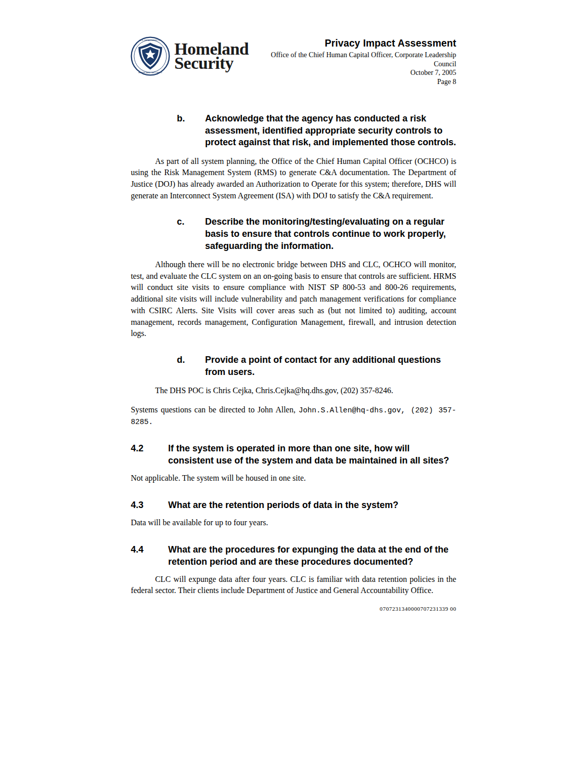HOMELAND SECURITY U.S. DEPARTMENT OF
Homeland Security
Privacy Impact Assessment
Office of the Chief Human Capital Officer, Corporate Leadership Council
October 7, 2005
Page 8
b. Acknowledge that the agency has conducted a risk assessment, identified appropriate security controls to protect against that risk, and implemented those controls.
As part of all system planning, the Office of the Chief Human Capital Officer (OCHCO) is using the Risk Management System (RMS) to generate C&A documentation. The Department of Justice (DOJ) has already awarded an Authorization to Operate for this system; therefore, DHS will generate an Interconnect System Agreement (ISA) with DOJ to satisfy the C&A requirement.
c. Describe the monitoring/testing/evaluating on a regular basis to ensure that controls continue to work properly, safeguarding the information.
Although there will be no electronic bridge between DHS and CLC, OCHCO will monitor, test, and evaluate the CLC system on an on-going basis to ensure that controls are sufficient. HRMS will conduct site visits to ensure compliance with NIST SP 800-53 and 800-26 requirements, additional site visits will include vulnerability and patch management verifications for compliance with CSIRC Alerts. Site Visits will cover areas such as (but not limited to) auditing, account management, records management, Configuration Management, firewall, and intrusion detection logs.
d. Provide a point of contact for any additional questions from users.
The DHS POC is Chris Cejka, Chris.Cejka@hq.dhs.gov, (202) 357-8246.
Systems questions can be directed to John Allen, John.S.Allen@hq-dhs.gov, (202) 357-8285.
4.2 If the system is operated in more than one site, how will consistent use of the system and data be maintained in all sites?
Not applicable. The system will be housed in one site.
4.3 What are the retention periods of data in the system?
Data will be available for up to four years.
4.4 What are the procedures for expunging the data at the end of the retention period and are these procedures documented?
CLC will expunge data after four years. CLC is familiar with data retention policies in the federal sector. Their clients include Department of Justice and General Accountability Office.
0707231340000707231339 00